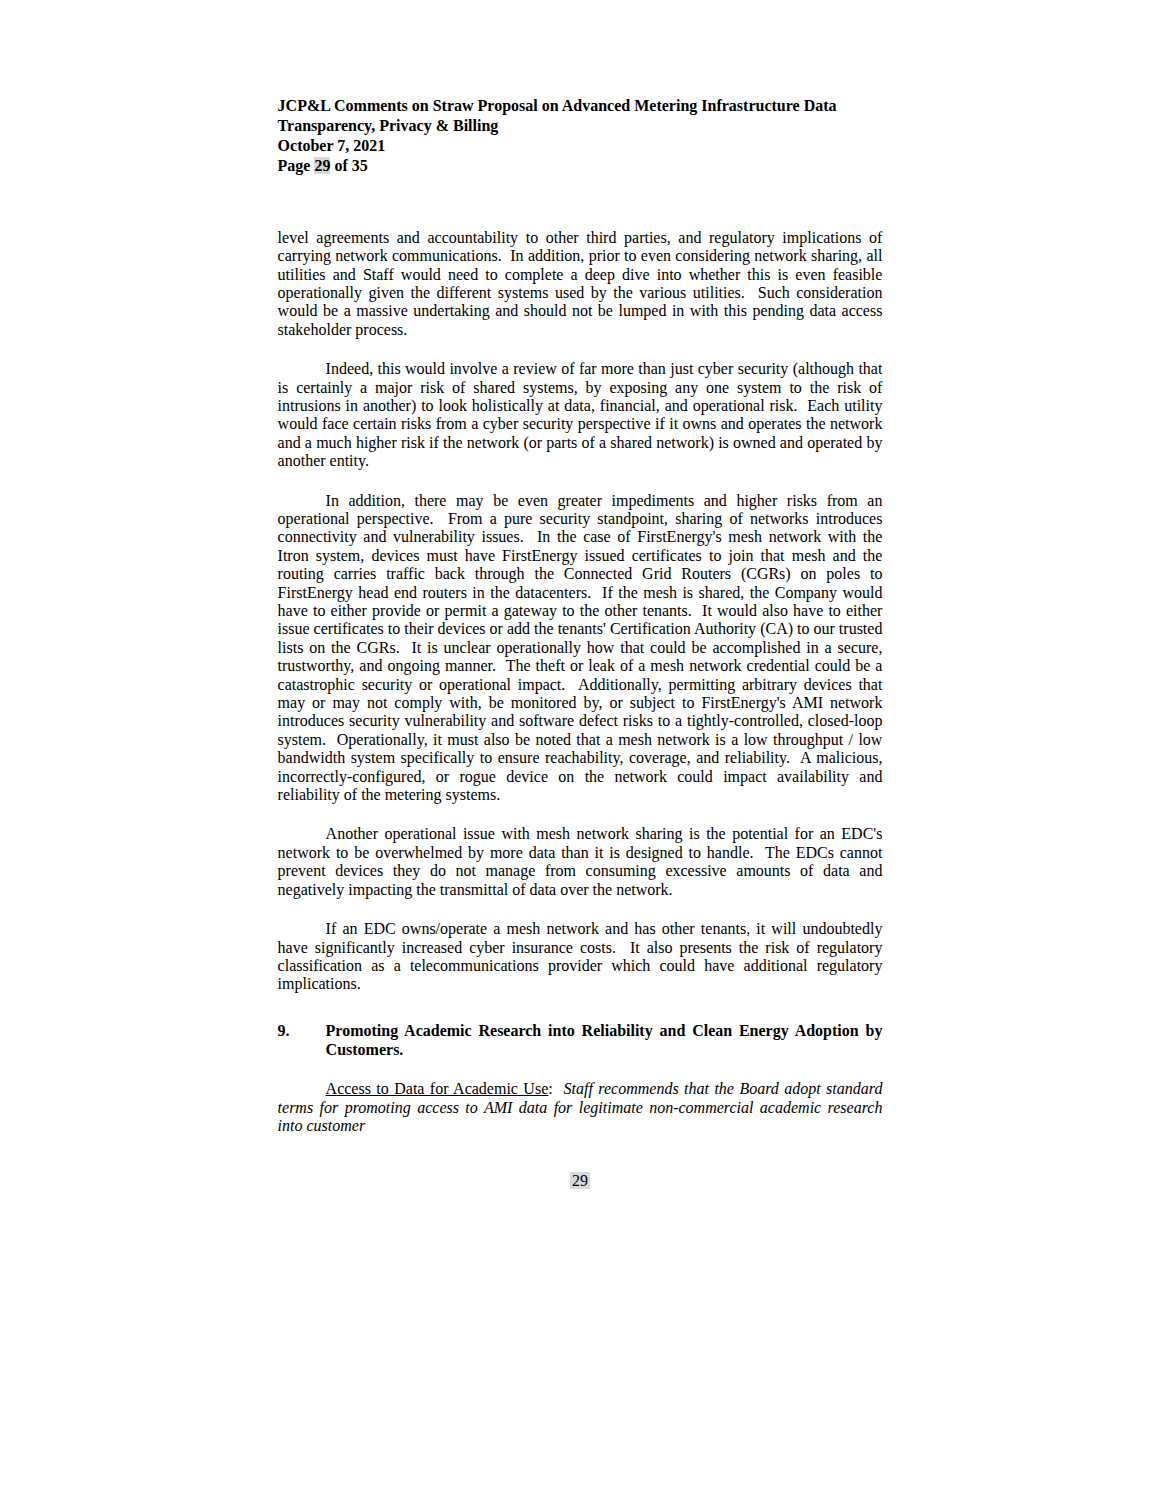JCP&L Comments on Straw Proposal on Advanced Metering Infrastructure Data Transparency, Privacy & Billing October 7, 2021 Page 29 of 35
level agreements and accountability to other third parties, and regulatory implications of carrying network communications. In addition, prior to even considering network sharing, all utilities and Staff would need to complete a deep dive into whether this is even feasible operationally given the different systems used by the various utilities. Such consideration would be a massive undertaking and should not be lumped in with this pending data access stakeholder process.
Indeed, this would involve a review of far more than just cyber security (although that is certainly a major risk of shared systems, by exposing any one system to the risk of intrusions in another) to look holistically at data, financial, and operational risk. Each utility would face certain risks from a cyber security perspective if it owns and operates the network and a much higher risk if the network (or parts of a shared network) is owned and operated by another entity.
In addition, there may be even greater impediments and higher risks from an operational perspective. From a pure security standpoint, sharing of networks introduces connectivity and vulnerability issues. In the case of FirstEnergy's mesh network with the Itron system, devices must have FirstEnergy issued certificates to join that mesh and the routing carries traffic back through the Connected Grid Routers (CGRs) on poles to FirstEnergy head end routers in the datacenters. If the mesh is shared, the Company would have to either provide or permit a gateway to the other tenants. It would also have to either issue certificates to their devices or add the tenants' Certification Authority (CA) to our trusted lists on the CGRs. It is unclear operationally how that could be accomplished in a secure, trustworthy, and ongoing manner. The theft or leak of a mesh network credential could be a catastrophic security or operational impact. Additionally, permitting arbitrary devices that may or may not comply with, be monitored by, or subject to FirstEnergy's AMI network introduces security vulnerability and software defect risks to a tightly-controlled, closed-loop system. Operationally, it must also be noted that a mesh network is a low throughput / low bandwidth system specifically to ensure reachability, coverage, and reliability. A malicious, incorrectly-configured, or rogue device on the network could impact availability and reliability of the metering systems.
Another operational issue with mesh network sharing is the potential for an EDC's network to be overwhelmed by more data than it is designed to handle. The EDCs cannot prevent devices they do not manage from consuming excessive amounts of data and negatively impacting the transmittal of data over the network.
If an EDC owns/operate a mesh network and has other tenants, it will undoubtedly have significantly increased cyber insurance costs. It also presents the risk of regulatory classification as a telecommunications provider which could have additional regulatory implications.
9. Promoting Academic Research into Reliability and Clean Energy Adoption by Customers.
Access to Data for Academic Use: Staff recommends that the Board adopt standard terms for promoting access to AMI data for legitimate non-commercial academic research into customer
29